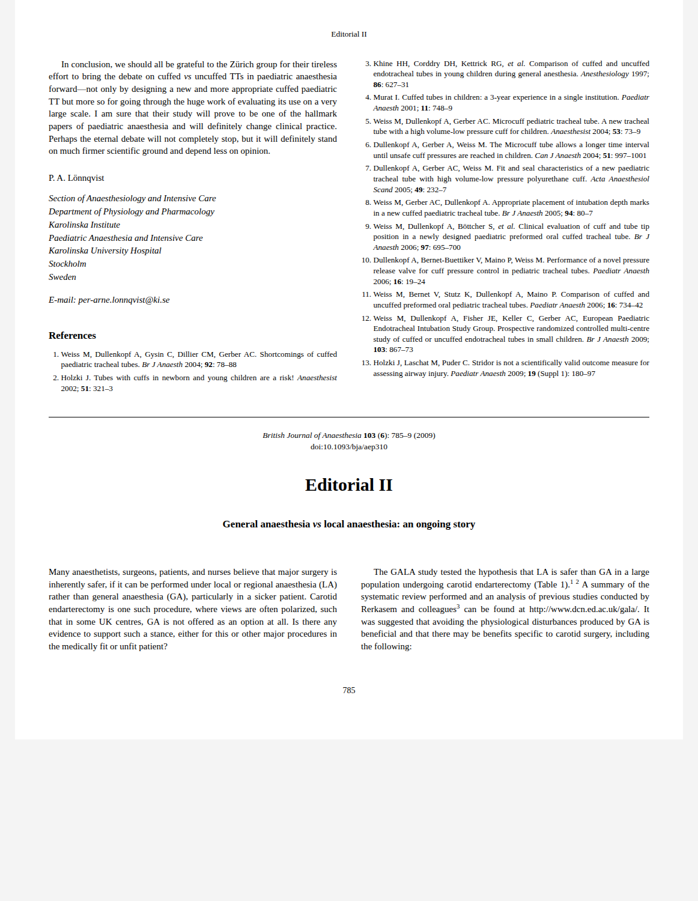Editorial II
In conclusion, we should all be grateful to the Zürich group for their tireless effort to bring the debate on cuffed vs uncuffed TTs in paediatric anaesthesia forward—not only by designing a new and more appropriate cuffed paediatric TT but more so for going through the huge work of evaluating its use on a very large scale. I am sure that their study will prove to be one of the hallmark papers of paediatric anaesthesia and will definitely change clinical practice. Perhaps the eternal debate will not completely stop, but it will definitely stand on much firmer scientific ground and depend less on opinion.
P. A. Lönnqvist
Section of Anaesthesiology and Intensive Care
Department of Physiology and Pharmacology
Karolinska Institute
Paediatric Anaesthesia and Intensive Care
Karolinska University Hospital
Stockholm
Sweden
E-mail: per-arne.lonnqvist@ki.se
References
Weiss M, Dullenkopf A, Gysin C, Dillier CM, Gerber AC. Shortcomings of cuffed paediatric tracheal tubes. Br J Anaesth 2004; 92: 78–88
Holzki J. Tubes with cuffs in newborn and young children are a risk! Anaesthesist 2002; 51: 321–3
Khine HH, Corddry DH, Kettrick RG, et al. Comparison of cuffed and uncuffed endotracheal tubes in young children during general anesthesia. Anesthesiology 1997; 86: 627–31
Murat I. Cuffed tubes in children: a 3-year experience in a single institution. Paediatr Anaesth 2001; 11: 748–9
Weiss M, Dullenkopf A, Gerber AC. Microcuff pediatric tracheal tube. A new tracheal tube with a high volume-low pressure cuff for children. Anaesthesist 2004; 53: 73–9
Dullenkopf A, Gerber A, Weiss M. The Microcuff tube allows a longer time interval until unsafe cuff pressures are reached in children. Can J Anaesth 2004; 51: 997–1001
Dullenkopf A, Gerber AC, Weiss M. Fit and seal characteristics of a new paediatric tracheal tube with high volume-low pressure polyurethane cuff. Acta Anaesthesiol Scand 2005; 49: 232–7
Weiss M, Gerber AC, Dullenkopf A. Appropriate placement of intubation depth marks in a new cuffed paediatric tracheal tube. Br J Anaesth 2005; 94: 80–7
Weiss M, Dullenkopf A, Böttcher S, et al. Clinical evaluation of cuff and tube tip position in a newly designed paediatric preformed oral cuffed tracheal tube. Br J Anaesth 2006; 97: 695–700
Dullenkopf A, Bernet-Buettiker V, Maino P, Weiss M. Performance of a novel pressure release valve for cuff pressure control in pediatric tracheal tubes. Paediatr Anaesth 2006; 16: 19–24
Weiss M, Bernet V, Stutz K, Dullenkopf A, Maino P. Comparison of cuffed and uncuffed preformed oral pediatric tracheal tubes. Paediatr Anaesth 2006; 16: 734–42
Weiss M, Dullenkopf A, Fisher JE, Keller C, Gerber AC, European Paediatric Endotracheal Intubation Study Group. Prospective randomized controlled multi-centre study of cuffed or uncuffed endotracheal tubes in small children. Br J Anaesth 2009; 103: 867–73
Holzki J, Laschat M, Puder C. Stridor is not a scientifically valid outcome measure for assessing airway injury. Paediatr Anaesth 2009; 19 (Suppl 1): 180–97
British Journal of Anaesthesia 103 (6): 785–9 (2009)
doi:10.1093/bja/aep310
Editorial II
General anaesthesia vs local anaesthesia: an ongoing story
Many anaesthetists, surgeons, patients, and nurses believe that major surgery is inherently safer, if it can be performed under local or regional anaesthesia (LA) rather than general anaesthesia (GA), particularly in a sicker patient. Carotid endarterectomy is one such procedure, where views are often polarized, such that in some UK centres, GA is not offered as an option at all. Is there any evidence to support such a stance, either for this or other major procedures in the medically fit or unfit patient?
The GALA study tested the hypothesis that LA is safer than GA in a large population undergoing carotid endarterectomy (Table 1).1 2 A summary of the systematic review performed and an analysis of previous studies conducted by Rerkasem and colleagues3 can be found at http://www.dcn.ed.ac.uk/gala/. It was suggested that avoiding the physiological disturbances produced by GA is beneficial and that there may be benefits specific to carotid surgery, including the following:
785